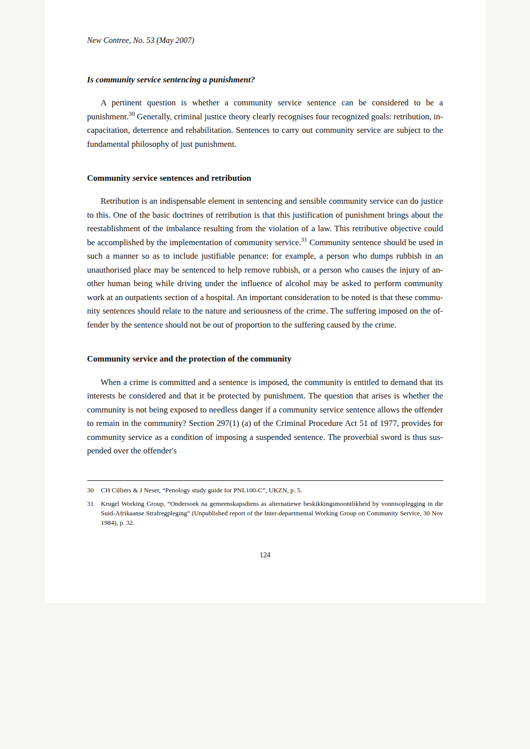New Contree, No. 53 (May 2007)
Is community service sentencing a punishment?
A pertinent question is whether a community service sentence can be considered to be a punishment.30 Generally, criminal justice theory clearly recognises four recognized goals: retribution, incapacitation, deterrence and rehabilitation. Sentences to carry out community service are subject to the fundamental philosophy of just punishment.
Community service sentences and retribution
Retribution is an indispensable element in sentencing and sensible community service can do justice to this. One of the basic doctrines of retribution is that this justification of punishment brings about the reestablishment of the imbalance resulting from the violation of a law. This retributive objective could be accomplished by the implementation of community service.31 Community sentence should be used in such a manner so as to include justifiable penance: for example, a person who dumps rubbish in an unauthorised place may be sentenced to help remove rubbish, or a person who causes the injury of another human being while driving under the influence of alcohol may be asked to perform community work at an outpatients section of a hospital. An important consideration to be noted is that these community sentences should relate to the nature and seriousness of the crime. The suffering imposed on the offender by the sentence should not be out of proportion to the suffering caused by the crime.
Community service and the protection of the community
When a crime is committed and a sentence is imposed, the community is entitled to demand that its interests be considered and that it be protected by punishment. The question that arises is whether the community is not being exposed to needless danger if a community service sentence allows the offender to remain in the community? Section 297(1) (a) of the Criminal Procedure Act 51 of 1977, provides for community service as a condition of imposing a suspended sentence. The proverbial sword is thus suspended over the offender's
CH Cilliers & J Neser, “Penology study guide for PNL100-C”, UKZN, p. 5.
Krugel Working Group, “Ondersoek na gemeenskapsdiens as alternatiewe beskikkingsmoontlikheid by vonnisoplegging in die Suid-Afrikaanse Strafregpleging” (Unpublished report of the Inter-departmental Working Group on Community Service, 30 Nov 1984), p. 32.
124